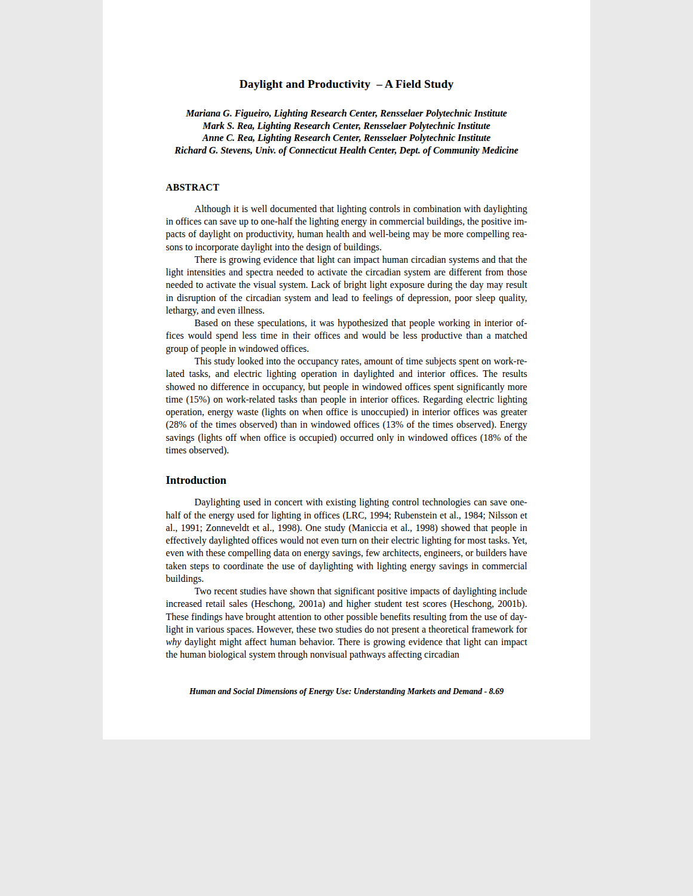Daylight and Productivity – A Field Study
Mariana G. Figueiro, Lighting Research Center, Rensselaer Polytechnic Institute
Mark S. Rea, Lighting Research Center, Rensselaer Polytechnic Institute
Anne C. Rea, Lighting Research Center, Rensselaer Polytechnic Institute
Richard G. Stevens, Univ. of Connecticut Health Center, Dept. of Community Medicine
ABSTRACT
Although it is well documented that lighting controls in combination with daylighting in offices can save up to one-half the lighting energy in commercial buildings, the positive impacts of daylight on productivity, human health and well-being may be more compelling reasons to incorporate daylight into the design of buildings.
There is growing evidence that light can impact human circadian systems and that the light intensities and spectra needed to activate the circadian system are different from those needed to activate the visual system. Lack of bright light exposure during the day may result in disruption of the circadian system and lead to feelings of depression, poor sleep quality, lethargy, and even illness.
Based on these speculations, it was hypothesized that people working in interior offices would spend less time in their offices and would be less productive than a matched group of people in windowed offices.
This study looked into the occupancy rates, amount of time subjects spent on work-related tasks, and electric lighting operation in daylighted and interior offices. The results showed no difference in occupancy, but people in windowed offices spent significantly more time (15%) on work-related tasks than people in interior offices. Regarding electric lighting operation, energy waste (lights on when office is unoccupied) in interior offices was greater (28% of the times observed) than in windowed offices (13% of the times observed). Energy savings (lights off when office is occupied) occurred only in windowed offices (18% of the times observed).
Introduction
Daylighting used in concert with existing lighting control technologies can save one-half of the energy used for lighting in offices (LRC, 1994; Rubenstein et al., 1984; Nilsson et al., 1991; Zonneveldt et al., 1998). One study (Maniccia et al., 1998) showed that people in effectively daylighted offices would not even turn on their electric lighting for most tasks. Yet, even with these compelling data on energy savings, few architects, engineers, or builders have taken steps to coordinate the use of daylighting with lighting energy savings in commercial buildings.
Two recent studies have shown that significant positive impacts of daylighting include increased retail sales (Heschong, 2001a) and higher student test scores (Heschong, 2001b). These findings have brought attention to other possible benefits resulting from the use of daylight in various spaces. However, these two studies do not present a theoretical framework for why daylight might affect human behavior. There is growing evidence that light can impact the human biological system through nonvisual pathways affecting circadian
Human and Social Dimensions of Energy Use: Understanding Markets and Demand - 8.69